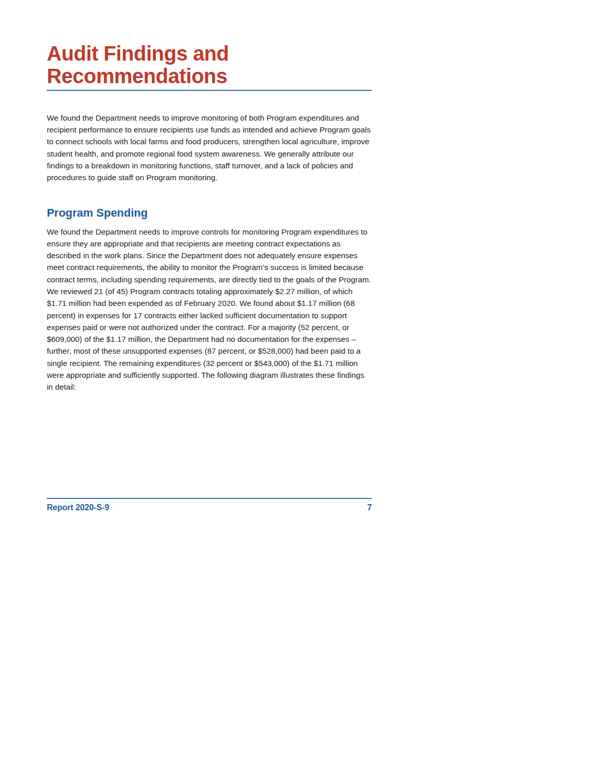Audit Findings and Recommendations
We found the Department needs to improve monitoring of both Program expenditures and recipient performance to ensure recipients use funds as intended and achieve Program goals to connect schools with local farms and food producers, strengthen local agriculture, improve student health, and promote regional food system awareness. We generally attribute our findings to a breakdown in monitoring functions, staff turnover, and a lack of policies and procedures to guide staff on Program monitoring.
Program Spending
We found the Department needs to improve controls for monitoring Program expenditures to ensure they are appropriate and that recipients are meeting contract expectations as described in the work plans. Since the Department does not adequately ensure expenses meet contract requirements, the ability to monitor the Program’s success is limited because contract terms, including spending requirements, are directly tied to the goals of the Program. We reviewed 21 (of 45) Program contracts totaling approximately $2.27 million, of which $1.71 million had been expended as of February 2020. We found about $1.17 million (68 percent) in expenses for 17 contracts either lacked sufficient documentation to support expenses paid or were not authorized under the contract. For a majority (52 percent, or $609,000) of the $1.17 million, the Department had no documentation for the expenses – further, most of these unsupported expenses (87 percent, or $528,000) had been paid to a single recipient. The remaining expenditures (32 percent or $543,000) of the $1.71 million were appropriate and sufficiently supported. The following diagram illustrates these findings in detail:
Report 2020-S-9 7